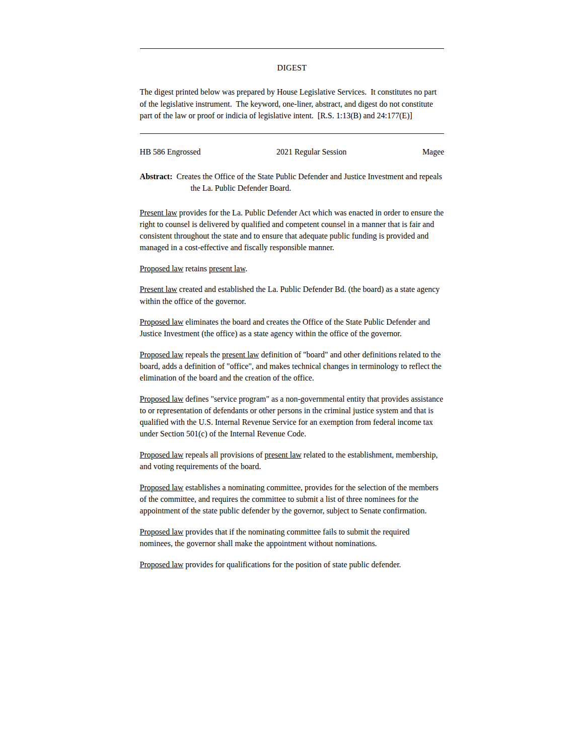DIGEST
The digest printed below was prepared by House Legislative Services. It constitutes no part of the legislative instrument. The keyword, one-liner, abstract, and digest do not constitute part of the law or proof or indicia of legislative intent. [R.S. 1:13(B) and 24:177(E)]
HB 586 Engrossed 2021 Regular Session Magee
Abstract: Creates the Office of the State Public Defender and Justice Investment and repeals the La. Public Defender Board.
Present law provides for the La. Public Defender Act which was enacted in order to ensure the right to counsel is delivered by qualified and competent counsel in a manner that is fair and consistent throughout the state and to ensure that adequate public funding is provided and managed in a cost-effective and fiscally responsible manner.
Proposed law retains present law.
Present law created and established the La. Public Defender Bd. (the board) as a state agency within the office of the governor.
Proposed law eliminates the board and creates the Office of the State Public Defender and Justice Investment (the office) as a state agency within the office of the governor.
Proposed law repeals the present law definition of "board" and other definitions related to the board, adds a definition of "office", and makes technical changes in terminology to reflect the elimination of the board and the creation of the office.
Proposed law defines "service program" as a non-governmental entity that provides assistance to or representation of defendants or other persons in the criminal justice system and that is qualified with the U.S. Internal Revenue Service for an exemption from federal income tax under Section 501(c) of the Internal Revenue Code.
Proposed law repeals all provisions of present law related to the establishment, membership, and voting requirements of the board.
Proposed law establishes a nominating committee, provides for the selection of the members of the committee, and requires the committee to submit a list of three nominees for the appointment of the state public defender by the governor, subject to Senate confirmation.
Proposed law provides that if the nominating committee fails to submit the required nominees, the governor shall make the appointment without nominations.
Proposed law provides for qualifications for the position of state public defender.